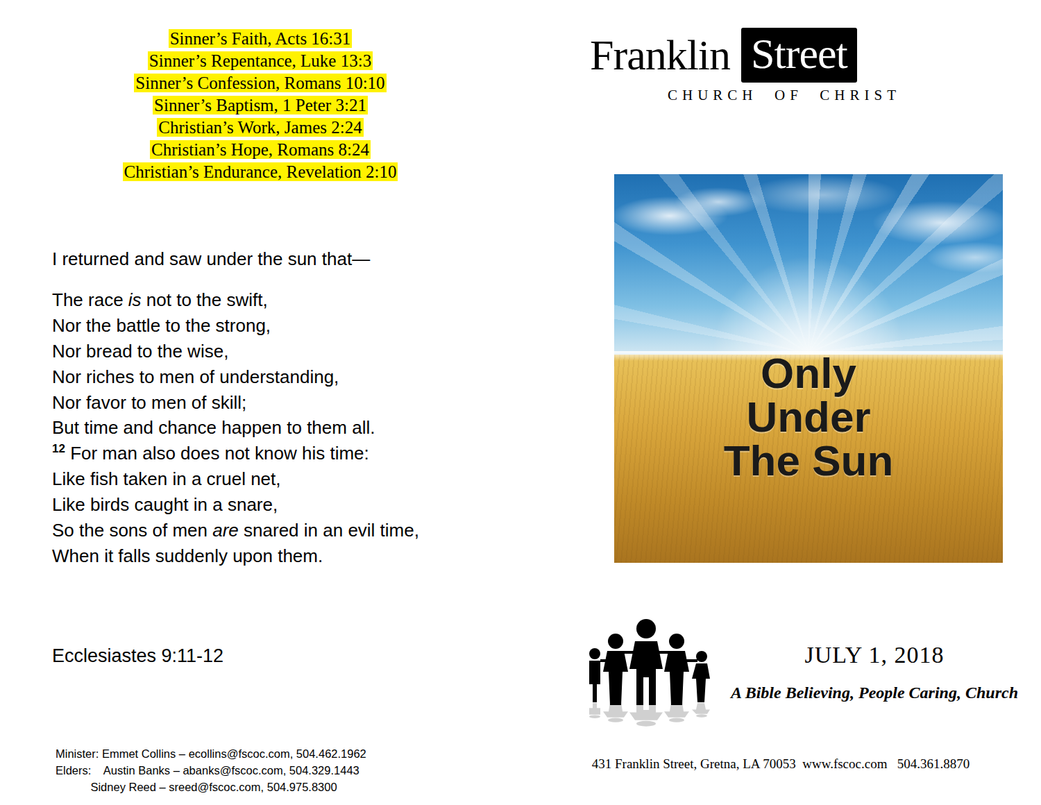Sinner’s Faith, Acts 16:31
Sinner’s Repentance, Luke 13:3
Sinner’s Confession, Romans 10:10
Sinner’s Baptism, 1 Peter 3:21
Christian’s Work, James 2:24
Christian’s Hope, Romans 8:24
Christian’s Endurance, Revelation 2:10
I returned and saw under the sun that—
The race is not to the swift,
Nor the battle to the strong,
Nor bread to the wise,
Nor riches to men of understanding,
Nor favor to men of skill;
But time and chance happen to them all.
12 For man also does not know his time:
Like fish taken in a cruel net,
Like birds caught in a snare,
So the sons of men are snared in an evil time,
When it falls suddenly upon them.
Ecclesiastes 9:11-12
Minister: Emmet Collins – ecollins@fscoc.com, 504.462.1962 Elders: Austin Banks – abanks@fscoc.com, 504.329.1443 Sidney Reed – sreed@fscoc.com, 504.975.8300
Franklin Street
CHURCH OF CHRIST
Only
Under
The Sun
JULY 1, 2018
A Bible Believing, People Caring, Church
431 Franklin Street, Gretna, LA 70053 www.fscoc.com 504.361.8870